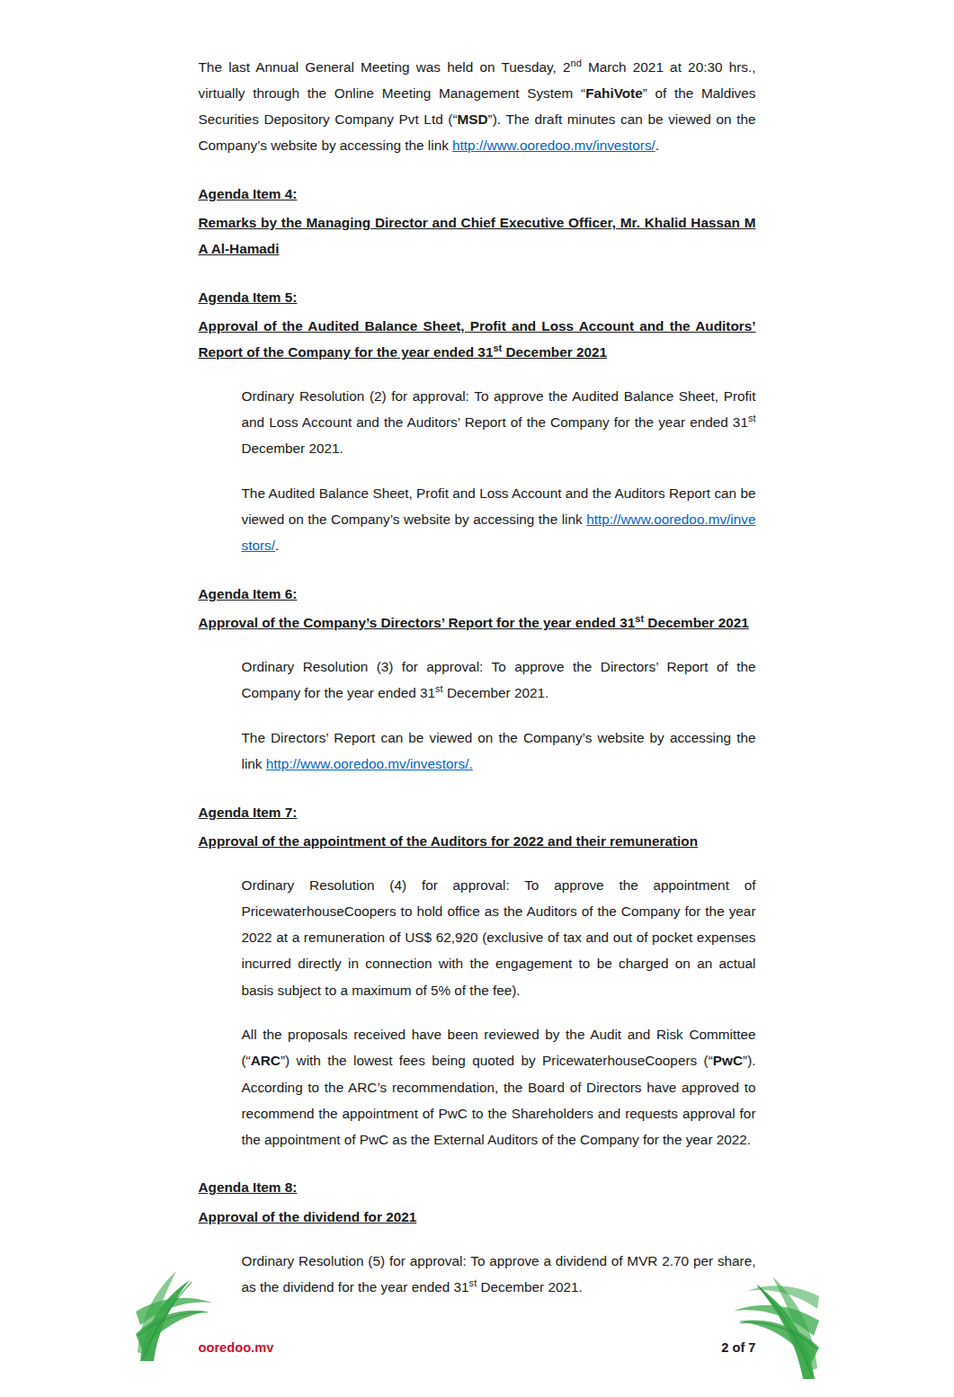The last Annual General Meeting was held on Tuesday, 2nd March 2021 at 20:30 hrs., virtually through the Online Meeting Management System “FahiVote” of the Maldives Securities Depository Company Pvt Ltd (“MSD”). The draft minutes can be viewed on the Company’s website by accessing the link http://www.ooredoo.mv/investors/.
Agenda Item 4:
Remarks by the Managing Director and Chief Executive Officer, Mr. Khalid Hassan M A Al-Hamadi
Agenda Item 5:
Approval of the Audited Balance Sheet, Profit and Loss Account and the Auditors’ Report of the Company for the year ended 31st December 2021
Ordinary Resolution (2) for approval: To approve the Audited Balance Sheet, Profit and Loss Account and the Auditors’ Report of the Company for the year ended 31st December 2021.
The Audited Balance Sheet, Profit and Loss Account and the Auditors Report can be viewed on the Company’s website by accessing the link http://www.ooredoo.mv/investors/.
Agenda Item 6:
Approval of the Company’s Directors’ Report for the year ended 31st December 2021
Ordinary Resolution (3) for approval: To approve the Directors’ Report of the Company for the year ended 31st December 2021.
The Directors’ Report can be viewed on the Company’s website by accessing the link http://www.ooredoo.mv/investors/.
Agenda Item 7:
Approval of the appointment of the Auditors for 2022 and their remuneration
Ordinary Resolution (4) for approval: To approve the appointment of PricewaterhouseCoopers to hold office as the Auditors of the Company for the year 2022 at a remuneration of US$ 62,920 (exclusive of tax and out of pocket expenses incurred directly in connection with the engagement to be charged on an actual basis subject to a maximum of 5% of the fee).
All the proposals received have been reviewed by the Audit and Risk Committee (“ARC”) with the lowest fees being quoted by PricewaterhouseCoopers (“PwC”). According to the ARC’s recommendation, the Board of Directors have approved to recommend the appointment of PwC to the Shareholders and requests approval for the appointment of PwC as the External Auditors of the Company for the year 2022.
Agenda Item 8:
Approval of the dividend for 2021
Ordinary Resolution (5) for approval: To approve a dividend of MVR 2.70 per share, as the dividend for the year ended 31st December 2021.
ooredoo.mv 2 of 7